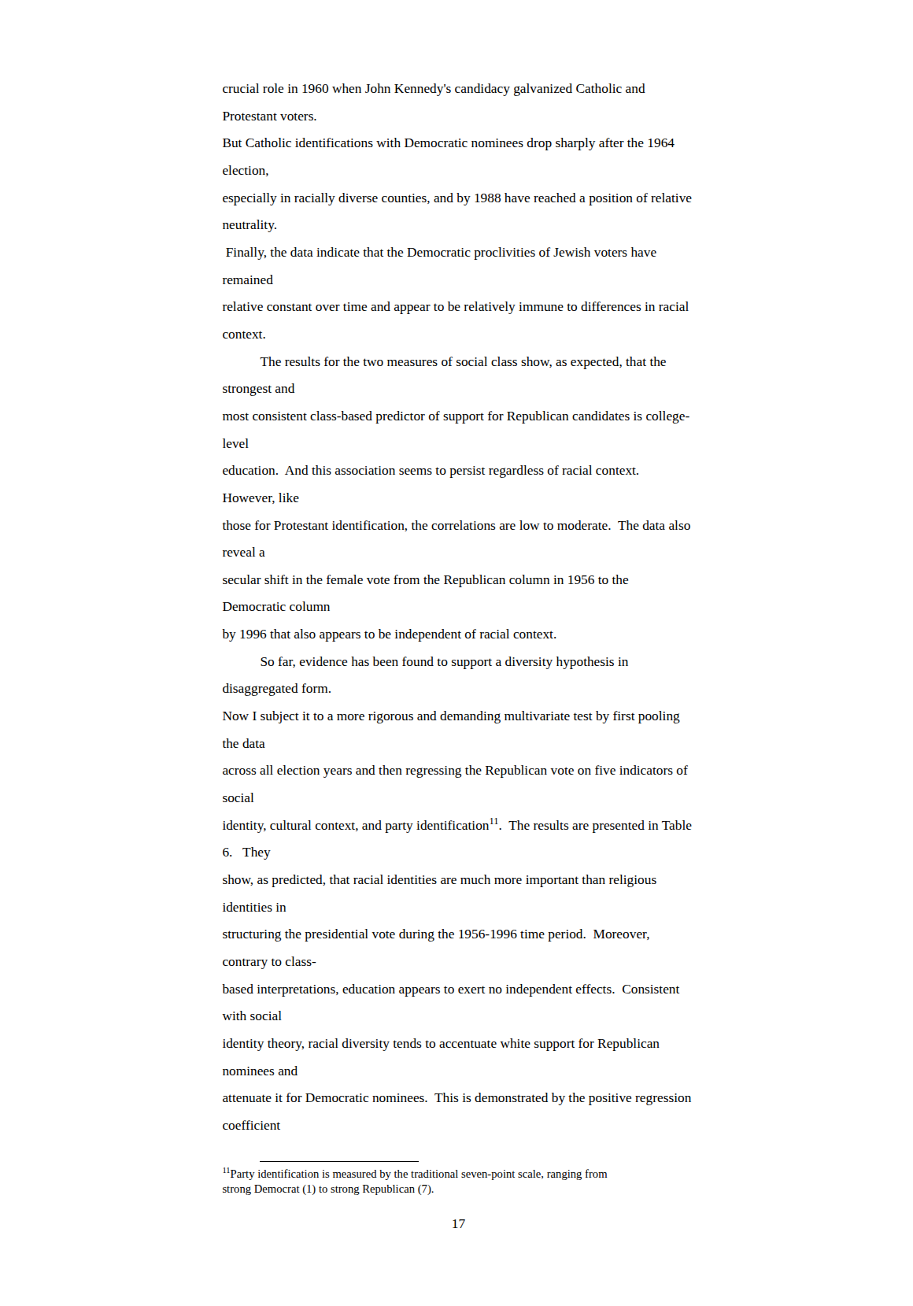crucial role in 1960 when John Kennedy's candidacy galvanized Catholic and Protestant voters.
But Catholic identifications with Democratic nominees drop sharply after the 1964 election,
especially in racially diverse counties, and by 1988 have reached a position of relative neutrality.
Finally, the data indicate that the Democratic proclivities of Jewish voters have remained
relative constant over time and appear to be relatively immune to differences in racial context.
The results for the two measures of social class show, as expected, that the strongest and
most consistent class-based predictor of support for Republican candidates is college-level
education. And this association seems to persist regardless of racial context. However, like
those for Protestant identification, the correlations are low to moderate. The data also reveal a
secular shift in the female vote from the Republican column in 1956 to the Democratic column
by 1996 that also appears to be independent of racial context.
So far, evidence has been found to support a diversity hypothesis in disaggregated form.
Now I subject it to a more rigorous and demanding multivariate test by first pooling the data
across all election years and then regressing the Republican vote on five indicators of social
identity, cultural context, and party identification11. The results are presented in Table 6. They
show, as predicted, that racial identities are much more important than religious identities in
structuring the presidential vote during the 1956-1996 time period. Moreover, contrary to class-
based interpretations, education appears to exert no independent effects. Consistent with social
identity theory, racial diversity tends to accentuate white support for Republican nominees and
attenuate it for Democratic nominees. This is demonstrated by the positive regression coefficient
11Party identification is measured by the traditional seven-point scale, ranging from
strong Democrat (1) to strong Republican (7).
17